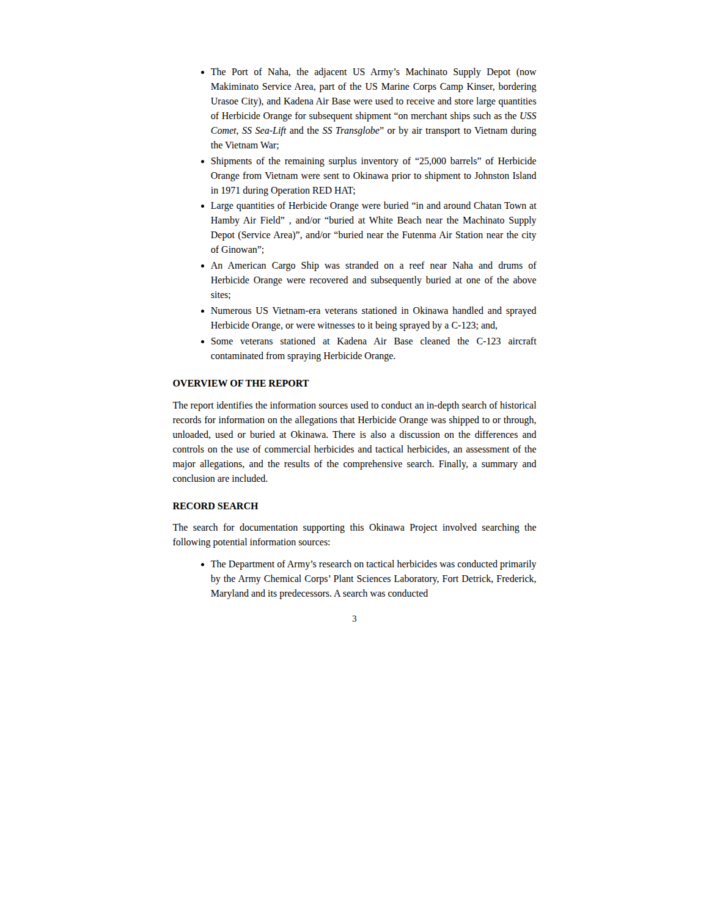The Port of Naha, the adjacent US Army’s Machinato Supply Depot (now Makiminato Service Area, part of the US Marine Corps Camp Kinser, bordering Urasoe City), and Kadena Air Base were used to receive and store large quantities of Herbicide Orange for subsequent shipment “on merchant ships such as the USS Comet, SS Sea-Lift and the SS Transglobe” or by air transport to Vietnam during the Vietnam War;
Shipments of the remaining surplus inventory of “25,000 barrels” of Herbicide Orange from Vietnam were sent to Okinawa prior to shipment to Johnston Island in 1971 during Operation RED HAT;
Large quantities of Herbicide Orange were buried “in and around Chatan Town at Hamby Air Field” , and/or “buried at White Beach near the Machinato Supply Depot (Service Area)”, and/or “buried near the Futenma Air Station near the city of Ginowan”;
An American Cargo Ship was stranded on a reef near Naha and drums of Herbicide Orange were recovered and subsequently buried at one of the above sites;
Numerous US Vietnam-era veterans stationed in Okinawa handled and sprayed Herbicide Orange, or were witnesses to it being sprayed by a C-123; and,
Some veterans stationed at Kadena Air Base cleaned the C-123 aircraft contaminated from spraying Herbicide Orange.
Overview of the Report
The report identifies the information sources used to conduct an in-depth search of historical records for information on the allegations that Herbicide Orange was shipped to or through, unloaded, used or buried at Okinawa. There is also a discussion on the differences and controls on the use of commercial herbicides and tactical herbicides, an assessment of the major allegations, and the results of the comprehensive search. Finally, a summary and conclusion are included.
Record Search
The search for documentation supporting this Okinawa Project involved searching the following potential information sources:
The Department of Army’s research on tactical herbicides was conducted primarily by the Army Chemical Corps’ Plant Sciences Laboratory, Fort Detrick, Frederick, Maryland and its predecessors. A search was conducted
3